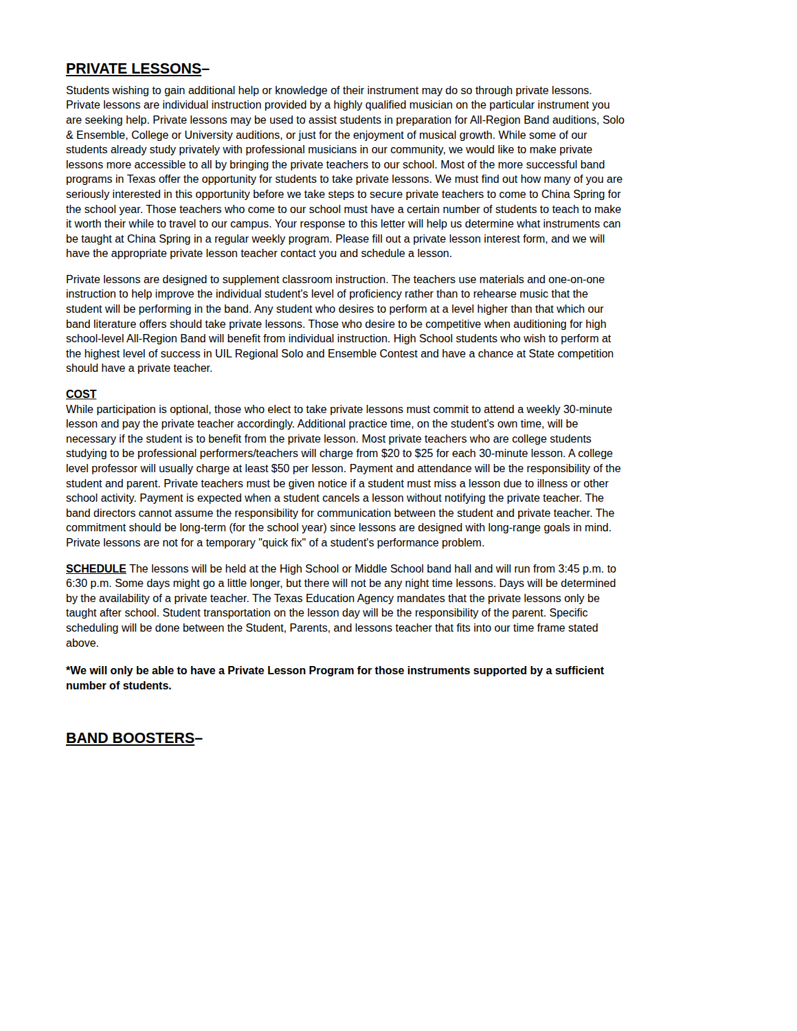PRIVATE LESSONS
–
Students wishing to gain additional help or knowledge of their instrument may do so through private lessons. Private lessons are individual instruction provided by a highly qualified musician on the particular instrument you are seeking help. Private lessons may be used to assist students in preparation for All-Region Band auditions, Solo & Ensemble, College or University auditions, or just for the enjoyment of musical growth. While some of our students already study privately with professional musicians in our community, we would like to make private lessons more accessible to all by bringing the private teachers to our school. Most of the more successful band programs in Texas offer the opportunity for students to take private lessons. We must find out how many of you are seriously interested in this opportunity before we take steps to secure private teachers to come to China Spring for the school year. Those teachers who come to our school must have a certain number of students to teach to make it worth their while to travel to our campus. Your response to this letter will help us determine what instruments can be taught at China Spring in a regular weekly program. Please fill out a private lesson interest form, and we will have the appropriate private lesson teacher contact you and schedule a lesson.
Private lessons are designed to supplement classroom instruction. The teachers use materials and one-on-one instruction to help improve the individual student's level of proficiency rather than to rehearse music that the student will be performing in the band. Any student who desires to perform at a level higher than that which our band literature offers should take private lessons. Those who desire to be competitive when auditioning for high school-level All-Region Band will benefit from individual instruction. High School students who wish to perform at the highest level of success in UIL Regional Solo and Ensemble Contest and have a chance at State competition should have a private teacher.
COST
While participation is optional, those who elect to take private lessons must commit to attend a weekly 30-minute lesson and pay the private teacher accordingly. Additional practice time, on the student's own time, will be necessary if the student is to benefit from the private lesson. Most private teachers who are college students studying to be professional performers/teachers will charge from $20 to $25 for each 30-minute lesson. A college level professor will usually charge at least $50 per lesson. Payment and attendance will be the responsibility of the student and parent. Private teachers must be given notice if a student must miss a lesson due to illness or other school activity. Payment is expected when a student cancels a lesson without notifying the private teacher. The band directors cannot assume the responsibility for communication between the student and private teacher. The commitment should be long-term (for the school year) since lessons are designed with long-range goals in mind. Private lessons are not for a temporary "quick fix" of a student's performance problem.
SCHEDULE The lessons will be held at the High School or Middle School band hall and will run from 3:45 p.m. to 6:30 p.m. Some days might go a little longer, but there will not be any night time lessons. Days will be determined by the availability of a private teacher. The Texas Education Agency mandates that the private lessons only be taught after school. Student transportation on the lesson day will be the responsibility of the parent. Specific scheduling will be done between the Student, Parents, and lessons teacher that fits into our time frame stated above.
*We will only be able to have a Private Lesson Program for those instruments supported by a sufficient number of students.
BAND BOOSTERS
–